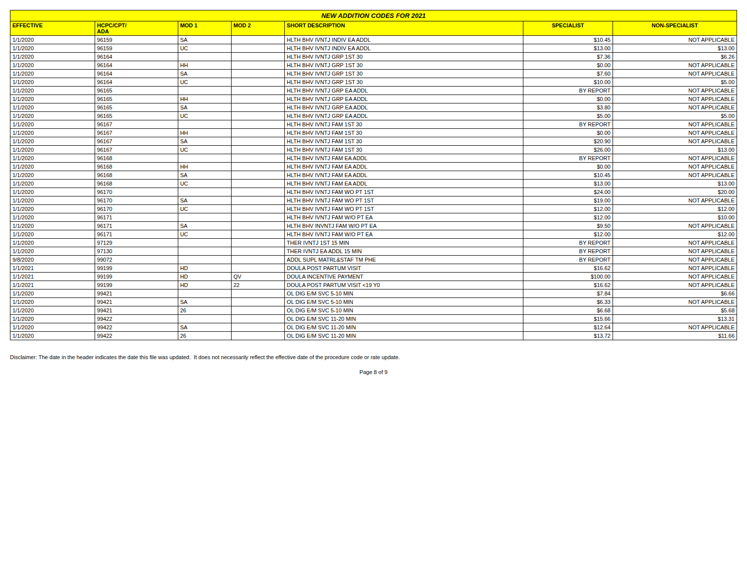NEW ADDITION CODES FOR 2021
| EFFECTIVE | HCPC/CPT/ ADA | MOD 1 | MOD 2 | SHORT DESCRIPTION | SPECIALIST | NON-SPECIALIST |
| --- | --- | --- | --- | --- | --- | --- |
| 1/1/2020 | 96159 | SA | | HLTH BHV IVNTJ INDIV EA ADDL | $10.45 | NOT APPLICABLE |
| 1/1/2020 | 96159 | UC | | HLTH BHV IVNTJ INDIV EA ADDL | $13.00 | $13.00 |
| 1/1/2020 | 96164 | | | HLTH BHV IVNTJ GRP 1ST 30 | $7.36 | $6.26 |
| 1/1/2020 | 96164 | HH | | HLTH BHV IVNTJ GRP 1ST 30 | $0.00 | NOT APPLICABLE |
| 1/1/2020 | 96164 | SA | | HLTH BHV IVNTJ GRP 1ST 30 | $7.60 | NOT APPLICABLE |
| 1/1/2020 | 96164 | UC | | HLTH BHV IVNTJ GRP 1ST 30 | $10.00 | $5.00 |
| 1/1/2020 | 96165 | | | HLTH BHV IVNTJ GRP EA ADDL | BY REPORT | NOT APPLICABLE |
| 1/1/2020 | 96165 | HH | | HLTH BHV IVNTJ GRP EA ADDL | $0.00 | NOT APPLICABLE |
| 1/1/2020 | 96165 | SA | | HLTH BHV IVNTJ GRP EA ADDL | $3.80 | NOT APPLICABLE |
| 1/1/2020 | 96165 | UC | | HLTH BHV IVNTJ GRP EA ADDL | $5.00 | $5.00 |
| 1/1/2020 | 96167 | | | HLTH BHV IVNTJ FAM 1ST 30 | BY REPORT | NOT APPLICABLE |
| 1/1/2020 | 96167 | HH | | HLTH BHV IVNTJ FAM 1ST 30 | $0.00 | NOT APPLICABLE |
| 1/1/2020 | 96167 | SA | | HLTH BHV IVNTJ FAM 1ST 30 | $20.90 | NOT APPLICABLE |
| 1/1/2020 | 96167 | UC | | HLTH BHV IVNTJ FAM 1ST 30 | $26.00 | $13.00 |
| 1/1/2020 | 96168 | | | HLTH BHV IVNTJ FAM EA ADDL | BY REPORT | NOT APPLICABLE |
| 1/1/2020 | 96168 | HH | | HLTH BHV IVNTJ FAM EA ADDL | $0.00 | NOT APPLICABLE |
| 1/1/2020 | 96168 | SA | | HLTH BHV IVNTJ FAM EA ADDL | $10.45 | NOT APPLICABLE |
| 1/1/2020 | 96168 | UC | | HLTH BHV IVNTJ FAM EA ADDL | $13.00 | $13.00 |
| 1/1/2020 | 96170 | | | HLTH BHV IVNTJ FAM WO PT 1ST | $24.00 | $20.00 |
| 1/1/2020 | 96170 | SA | | HLTH BHV IVNTJ FAM WO PT 1ST | $19.00 | NOT APPLICABLE |
| 1/1/2020 | 96170 | UC | | HLTH BHV IVNTJ FAM WO PT 1ST | $12.00 | $12.00 |
| 1/1/2020 | 96171 | | | HLTH BHV IVNTJ FAM W/O PT EA | $12.00 | $10.00 |
| 1/1/2020 | 96171 | SA | | HLTH BHV INVNTJ FAM W/O PT EA | $9.50 | NOT APPLICABLE |
| 1/1/2020 | 96171 | UC | | HLTH BHV IVNTJ FAM W/O PT EA | $12.00 | $12.00 |
| 1/1/2020 | 97129 | | | THER IVNTJ 1ST 15 MIN | BY REPORT | NOT APPLICABLE |
| 1/1/2020 | 97130 | | | THER IVNTJ EA ADDL 15 MIN | BY REPORT | NOT APPLICABLE |
| 9/8/2020 | 99072 | | | ADDL SUPL MATRL&STAF TM PHE | BY REPORT | NOT APPLICABLE |
| 1/1/2021 | 99199 | HD | | DOULA POST PARTUM VISIT | $16.62 | NOT APPLICABLE |
| 1/1/2021 | 99199 | HD | QV | DOULA INCENTIVE PAYMENT | $100.00 | NOT APPLICABLE |
| 1/1/2021 | 99199 | HD | 22 | DOULA POST PARTUM VISIT <19 Y0 | $16.62 | NOT APPLICABLE |
| 1/1/2020 | 99421 | | | OL DIG E/M SVC 5-10 MIN | $7.84 | $6.66 |
| 1/1/2020 | 99421 | SA | | OL DIG E/M SVC 5-10 MIN | $6.33 | NOT APPLICABLE |
| 1/1/2020 | 99421 | 26 | | OL DIG E/M SVC 5-10 MIN | $6.68 | $5.68 |
| 1/1/2020 | 99422 | | | OL DIG E/M SVC 11-20 MIN | $15.66 | $13.31 |
| 1/1/2020 | 99422 | SA | | OL DIG E/M SVC 11-20 MIN | $12.64 | NOT APPLICABLE |
| 1/1/2020 | 99422 | 26 | | OL DIG E/M SVC 11-20 MIN | $13.72 | $11.66 |
Disclaimer: The date in the header indicates the date this file was updated. It does not necessarily reflect the effective date of the procedure code or rate update.
Page 8 of 9